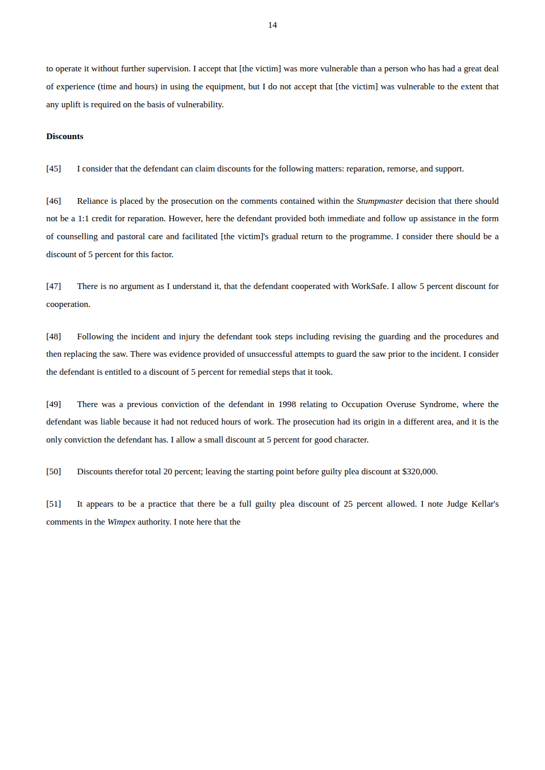14
to operate it without further supervision. I accept that [the victim] was more vulnerable than a person who has had a great deal of experience (time and hours) in using the equipment, but I do not accept that [the victim] was vulnerable to the extent that any uplift is required on the basis of vulnerability.
Discounts
[45] I consider that the defendant can claim discounts for the following matters: reparation, remorse, and support.
[46] Reliance is placed by the prosecution on the comments contained within the Stumpmaster decision that there should not be a 1:1 credit for reparation. However, here the defendant provided both immediate and follow up assistance in the form of counselling and pastoral care and facilitated [the victim]'s gradual return to the programme. I consider there should be a discount of 5 percent for this factor.
[47] There is no argument as I understand it, that the defendant cooperated with WorkSafe. I allow 5 percent discount for cooperation.
[48] Following the incident and injury the defendant took steps including revising the guarding and the procedures and then replacing the saw. There was evidence provided of unsuccessful attempts to guard the saw prior to the incident. I consider the defendant is entitled to a discount of 5 percent for remedial steps that it took.
[49] There was a previous conviction of the defendant in 1998 relating to Occupation Overuse Syndrome, where the defendant was liable because it had not reduced hours of work. The prosecution had its origin in a different area, and it is the only conviction the defendant has. I allow a small discount at 5 percent for good character.
[50] Discounts therefor total 20 percent; leaving the starting point before guilty plea discount at $320,000.
[51] It appears to be a practice that there be a full guilty plea discount of 25 percent allowed. I note Judge Kellar's comments in the Wimpex authority. I note here that the